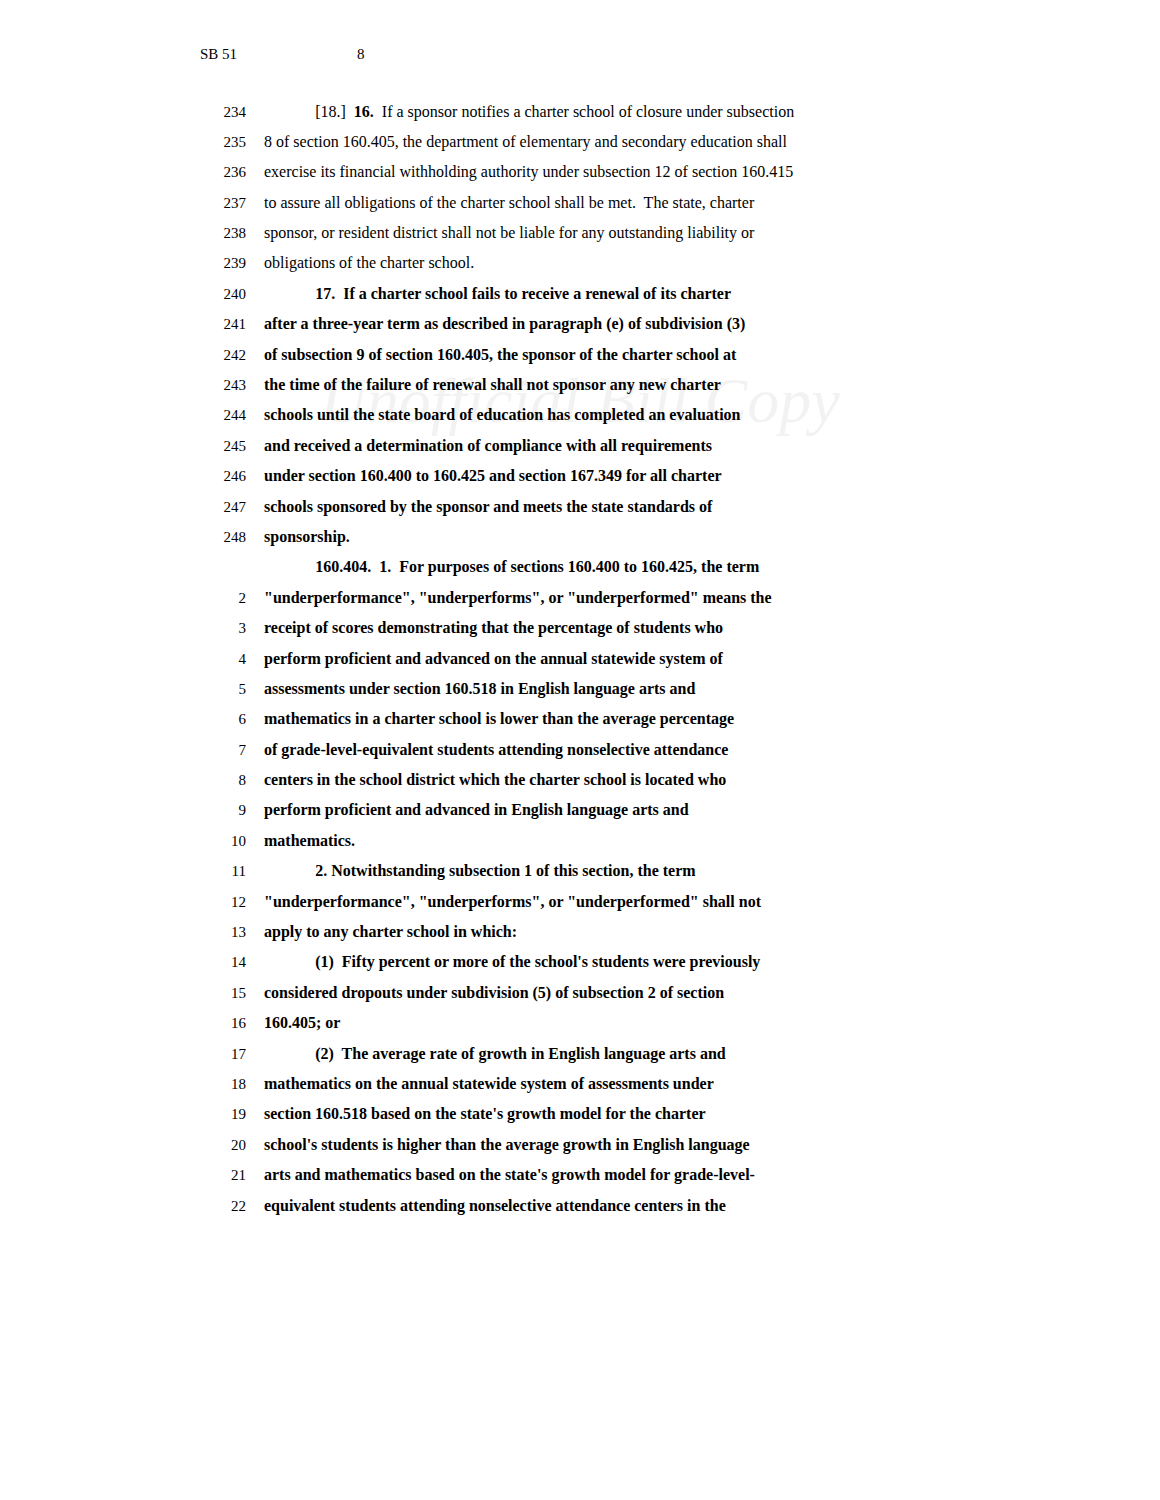SB 51 8
Unofficial Bill Copy
234 [18.] 16. If a sponsor notifies a charter school of closure under subsection
2358 of section 160.405, the department of elementary and secondary education shall
236 exercise its financial withholding authority under subsection 12 of section 160.415
237 to assure all obligations of the charter school shall be met. The state, charter
238 sponsor, or resident district shall not be liable for any outstanding liability or
239 obligations of the charter school.
240 17. If a charter school fails to receive a renewal of its charter
241 after a three-year term as described in paragraph (e) of subdivision (3)
242 of subsection 9 of section 160.405, the sponsor of the charter school at
243 the time of the failure of renewal shall not sponsor any new charter
244 schools until the state board of education has completed an evaluation
245 and received a determination of compliance with all requirements
246 under section 160.400 to 160.425 and section 167.349 for all charter
247 schools sponsored by the sponsor and meets the state standards of
248 sponsorship.
160.404. 1. For purposes of sections 160.400 to 160.425, the term
2"underperformance", "underperforms", or "underperformed" means the
3 receipt of scores demonstrating that the percentage of students who
4 perform proficient and advanced on the annual statewide system of
5 assessments under section 160.518 in English language arts and
6 mathematics in a charter school is lower than the average percentage
7 of grade-level-equivalent students attending nonselective attendance
8 centers in the school district which the charter school is located who
9 perform proficient and advanced in English language arts and
10 mathematics.
11 2. Notwithstanding subsection 1 of this section, the term
12"underperformance", "underperforms", or "underperformed" shall not
13 apply to any charter school in which:
14 (1) Fifty percent or more of the school's students were previously
15 considered dropouts under subdivision (5) of subsection 2 of section
16160.405; or
17 (2) The average rate of growth in English language arts and
18 mathematics on the annual statewide system of assessments under
19 section 160.518 based on the state's growth model for the charter
20 school's students is higher than the average growth in English language
21 arts and mathematics based on the state's growth model for grade-level-
22 equivalent students attending nonselective attendance centers in the